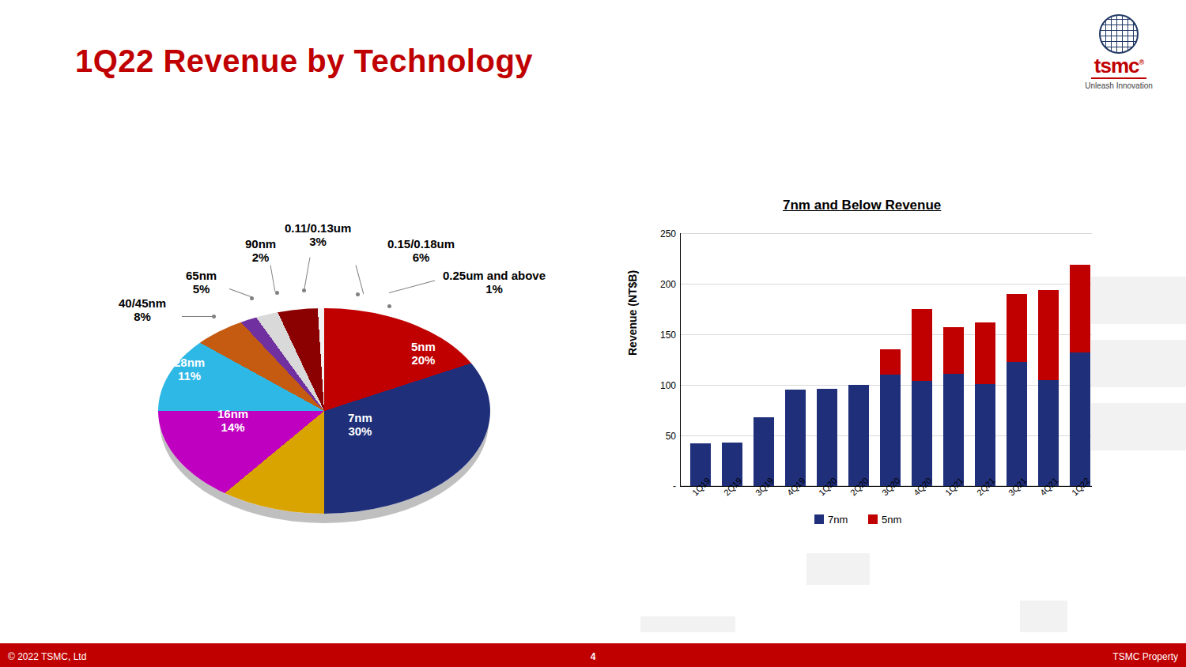1Q22 Revenue by Technology
tsmc®
Unleash Innovation
5nm
20%
7nm
30%
16nm
14%
28nm
11%
40/45nm
8%
65nm
5%
90nm
2%
0.11/0.13um
3%
0.15/0.18um
6%
0.25um and above
1%
7nm and Below Revenue
Revenue (NT$B)
250
200
150
100
50
-
Bars: scale 320px = 250 NT$B => 1.28 px per NT$B
1Q19
2Q19
3Q19
4Q19
1Q20
2Q20
3Q20
4Q20
1Q21
2Q21
3Q21
4Q21
1Q22
7nm 5nm
© 2022 TSMC, Ltd
4
TSMC Property